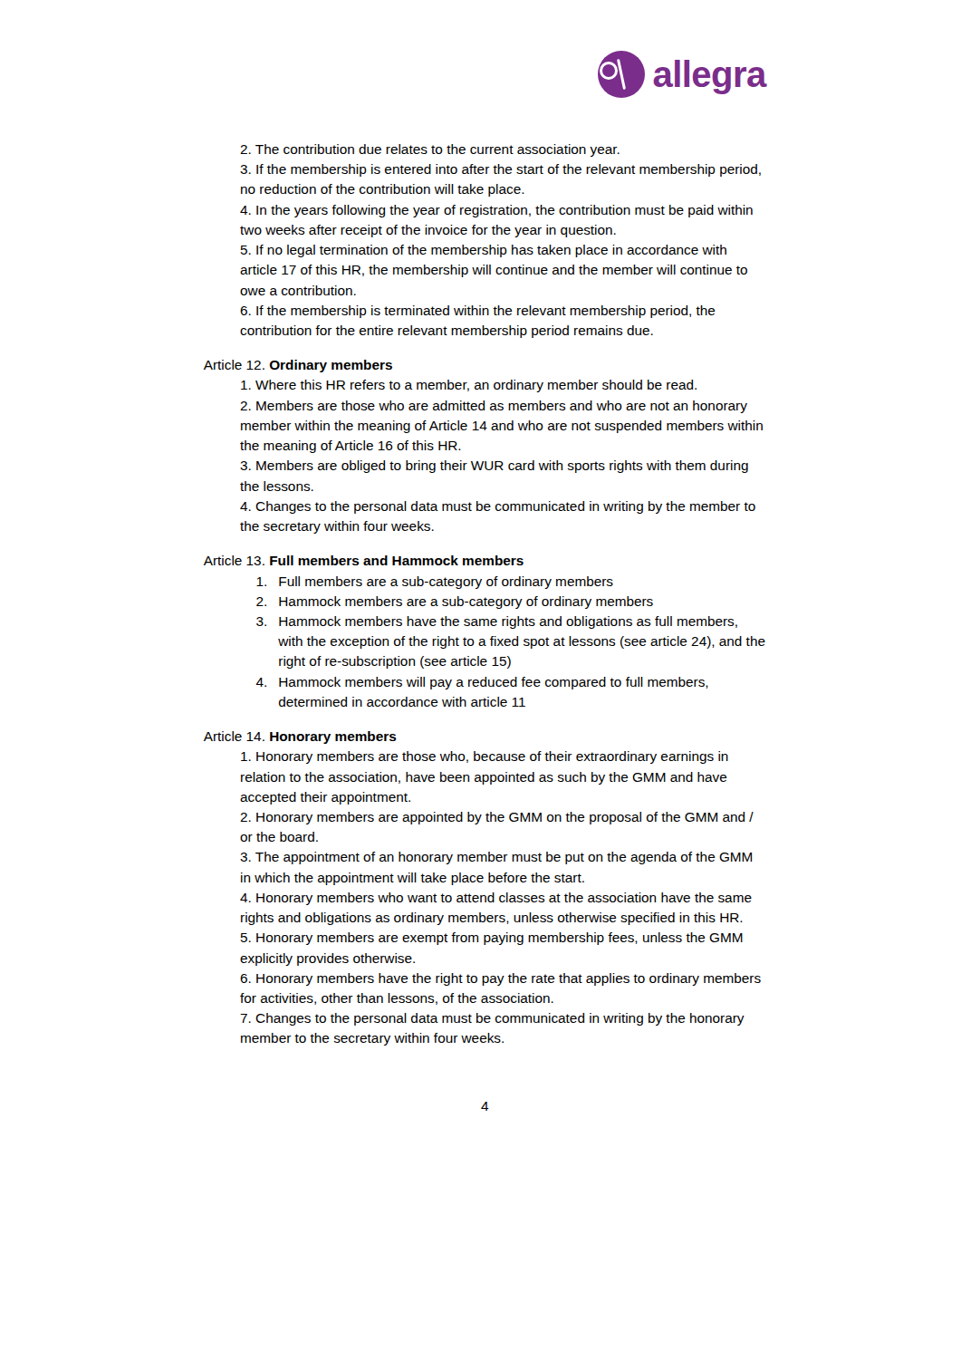allegra
2. The contribution due relates to the current association year.
3. If the membership is entered into after the start of the relevant membership period, no reduction of the contribution will take place.
4. In the years following the year of registration, the contribution must be paid within two weeks after receipt of the invoice for the year in question.
5. If no legal termination of the membership has taken place in accordance with article 17 of this HR, the membership will continue and the member will continue to owe a contribution.
6. If the membership is terminated within the relevant membership period, the contribution for the entire relevant membership period remains due.
Article 12. Ordinary members
1. Where this HR refers to a member, an ordinary member should be read.
2. Members are those who are admitted as members and who are not an honorary member within the meaning of Article 14 and who are not suspended members within the meaning of Article 16 of this HR.
3. Members are obliged to bring their WUR card with sports rights with them during the lessons.
4. Changes to the personal data must be communicated in writing by the member to the secretary within four weeks.
Article 13. Full members and Hammock members
Full members are a sub-category of ordinary members
Hammock members are a sub-category of ordinary members
Hammock members have the same rights and obligations as full members, with the exception of the right to a fixed spot at lessons (see article 24), and the right of re-subscription (see article 15)
Hammock members will pay a reduced fee compared to full members, determined in accordance with article 11
Article 14. Honorary members
1. Honorary members are those who, because of their extraordinary earnings in relation to the association, have been appointed as such by the GMM and have accepted their appointment.
2. Honorary members are appointed by the GMM on the proposal of the GMM and / or the board.
3. The appointment of an honorary member must be put on the agenda of the GMM in which the appointment will take place before the start.
4. Honorary members who want to attend classes at the association have the same rights and obligations as ordinary members, unless otherwise specified in this HR.
5. Honorary members are exempt from paying membership fees, unless the GMM explicitly provides otherwise.
6. Honorary members have the right to pay the rate that applies to ordinary members for activities, other than lessons, of the association.
7. Changes to the personal data must be communicated in writing by the honorary member to the secretary within four weeks.
4